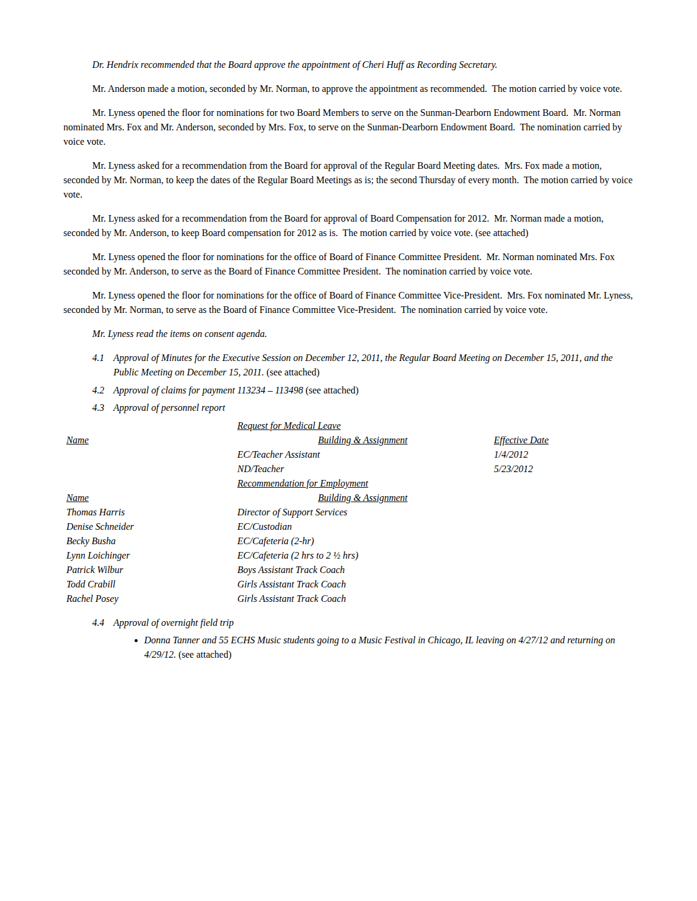Dr. Hendrix recommended that the Board approve the appointment of Cheri Huff as Recording Secretary.
Mr. Anderson made a motion, seconded by Mr. Norman, to approve the appointment as recommended. The motion carried by voice vote.
Mr. Lyness opened the floor for nominations for two Board Members to serve on the Sunman-Dearborn Endowment Board. Mr. Norman nominated Mrs. Fox and Mr. Anderson, seconded by Mrs. Fox, to serve on the Sunman-Dearborn Endowment Board. The nomination carried by voice vote.
Mr. Lyness asked for a recommendation from the Board for approval of the Regular Board Meeting dates. Mrs. Fox made a motion, seconded by Mr. Norman, to keep the dates of the Regular Board Meetings as is; the second Thursday of every month. The motion carried by voice vote.
Mr. Lyness asked for a recommendation from the Board for approval of Board Compensation for 2012. Mr. Norman made a motion, seconded by Mr. Anderson, to keep Board compensation for 2012 as is. The motion carried by voice vote. (see attached)
Mr. Lyness opened the floor for nominations for the office of Board of Finance Committee President. Mr. Norman nominated Mrs. Fox seconded by Mr. Anderson, to serve as the Board of Finance Committee President. The nomination carried by voice vote.
Mr. Lyness opened the floor for nominations for the office of Board of Finance Committee Vice-President. Mrs. Fox nominated Mr. Lyness, seconded by Mr. Norman, to serve as the Board of Finance Committee Vice-President. The nomination carried by voice vote.
Mr. Lyness read the items on consent agenda.
4.1 Approval of Minutes for the Executive Session on December 12, 2011, the Regular Board Meeting on December 15, 2011, and the Public Meeting on December 15, 2011. (see attached)
4.2 Approval of claims for payment 113234 – 113498 (see attached)
4.3 Approval of personnel report
| | Request for Medical Leave | |
| Name | Building & Assignment | Effective Date |
| | EC/Teacher Assistant | 1/4/2012 |
| | ND/Teacher | 5/23/2012 |
| | Recommendation for Employment | |
| Name | Building & Assignment | |
| Thomas Harris | Director of Support Services | |
| Denise Schneider | EC/Custodian | |
| Becky Busha | EC/Cafeteria (2-hr) | |
| Lynn Loichinger | EC/Cafeteria (2 hrs to 2 ½ hrs) | |
| Patrick Wilbur | Boys Assistant Track Coach | |
| Todd Crabill | Girls Assistant Track Coach | |
| Rachel Posey | Girls Assistant Track Coach | |
4.4 Approval of overnight field trip
Donna Tanner and 55 ECHS Music students going to a Music Festival in Chicago, IL leaving on 4/27/12 and returning on 4/29/12. (see attached)